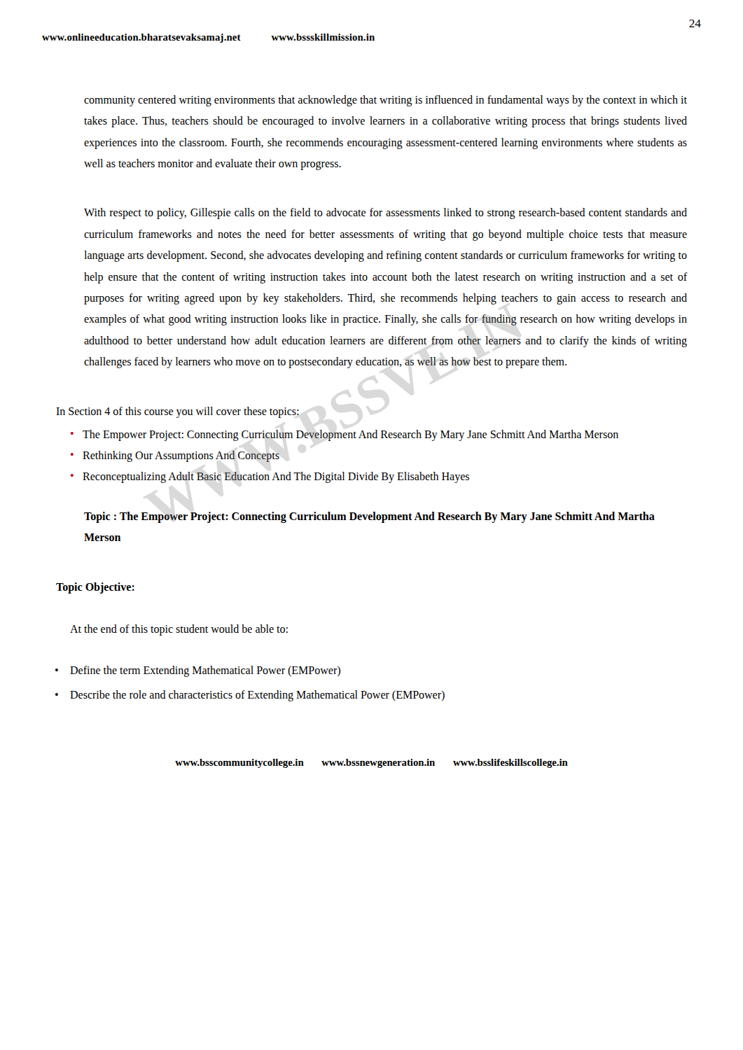24
www.onlineeducation.bharatsevaksamaj.net www.bssskillmission.in
WWW.BSSVE.IN
community centered writing environments that acknowledge that writing is influenced in fundamental ways by the context in which it takes place. Thus, teachers should be encouraged to involve learners in a collaborative writing process that brings students lived experiences into the classroom. Fourth, she recommends encouraging assessment-centered learning environments where students as well as teachers monitor and evaluate their own progress.
With respect to policy, Gillespie calls on the field to advocate for assessments linked to strong research-based content standards and curriculum frameworks and notes the need for better assessments of writing that go beyond multiple choice tests that measure language arts development. Second, she advocates developing and refining content standards or curriculum frameworks for writing to help ensure that the content of writing instruction takes into account both the latest research on writing instruction and a set of purposes for writing agreed upon by key stakeholders. Third, she recommends helping teachers to gain access to research and examples of what good writing instruction looks like in practice. Finally, she calls for funding research on how writing develops in adulthood to better understand how adult education learners are different from other learners and to clarify the kinds of writing challenges faced by learners who move on to postsecondary education, as well as how best to prepare them.
In Section 4 of this course you will cover these topics:
The Empower Project: Connecting Curriculum Development And Research By Mary Jane Schmitt And Martha Merson
Rethinking Our Assumptions And Concepts
Reconceptualizing Adult Basic Education And The Digital Divide By Elisabeth Hayes
Topic : The Empower Project: Connecting Curriculum Development And Research By Mary Jane Schmitt And Martha Merson
Topic Objective:
At the end of this topic student would be able to:
Define the term Extending Mathematical Power (EMPower)
Describe the role and characteristics of Extending Mathematical Power (EMPower)
www.bsscommunitycollege.in www.bssnewgeneration.in www.bsslifeskillscollege.in